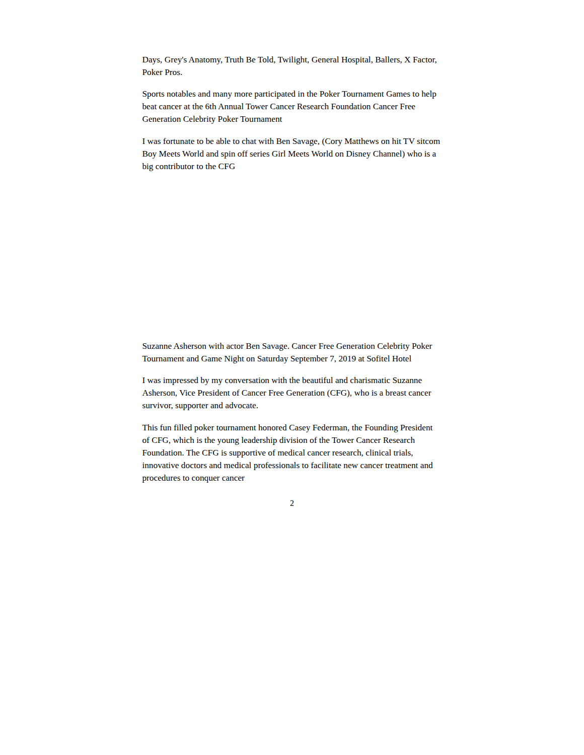Days, Grey's Anatomy, Truth Be Told, Twilight, General Hospital, Ballers, X Factor, Poker Pros.
Sports notables and many more participated in the Poker Tournament Games to help beat cancer at the 6th Annual Tower Cancer Research Foundation Cancer Free Generation Celebrity Poker Tournament
I was fortunate to be able to chat with Ben Savage, (Cory Matthews on hit TV sitcom Boy Meets World and spin off series Girl Meets World on Disney Channel) who is a big contributor to the CFG
Suzanne Asherson with actor Ben Savage. Cancer Free Generation Celebrity Poker Tournament and Game Night on Saturday September 7, 2019 at Sofitel Hotel
I was impressed by my conversation with the beautiful and charismatic Suzanne Asherson, Vice President of Cancer Free Generation (CFG), who is a breast cancer survivor, supporter and advocate.
This fun filled poker tournament honored Casey Federman, the Founding President of CFG, which is the young leadership division of the Tower Cancer Research Foundation. The CFG is supportive of medical cancer research, clinical trials, innovative doctors and medical professionals to facilitate new cancer treatment and procedures to conquer cancer
2